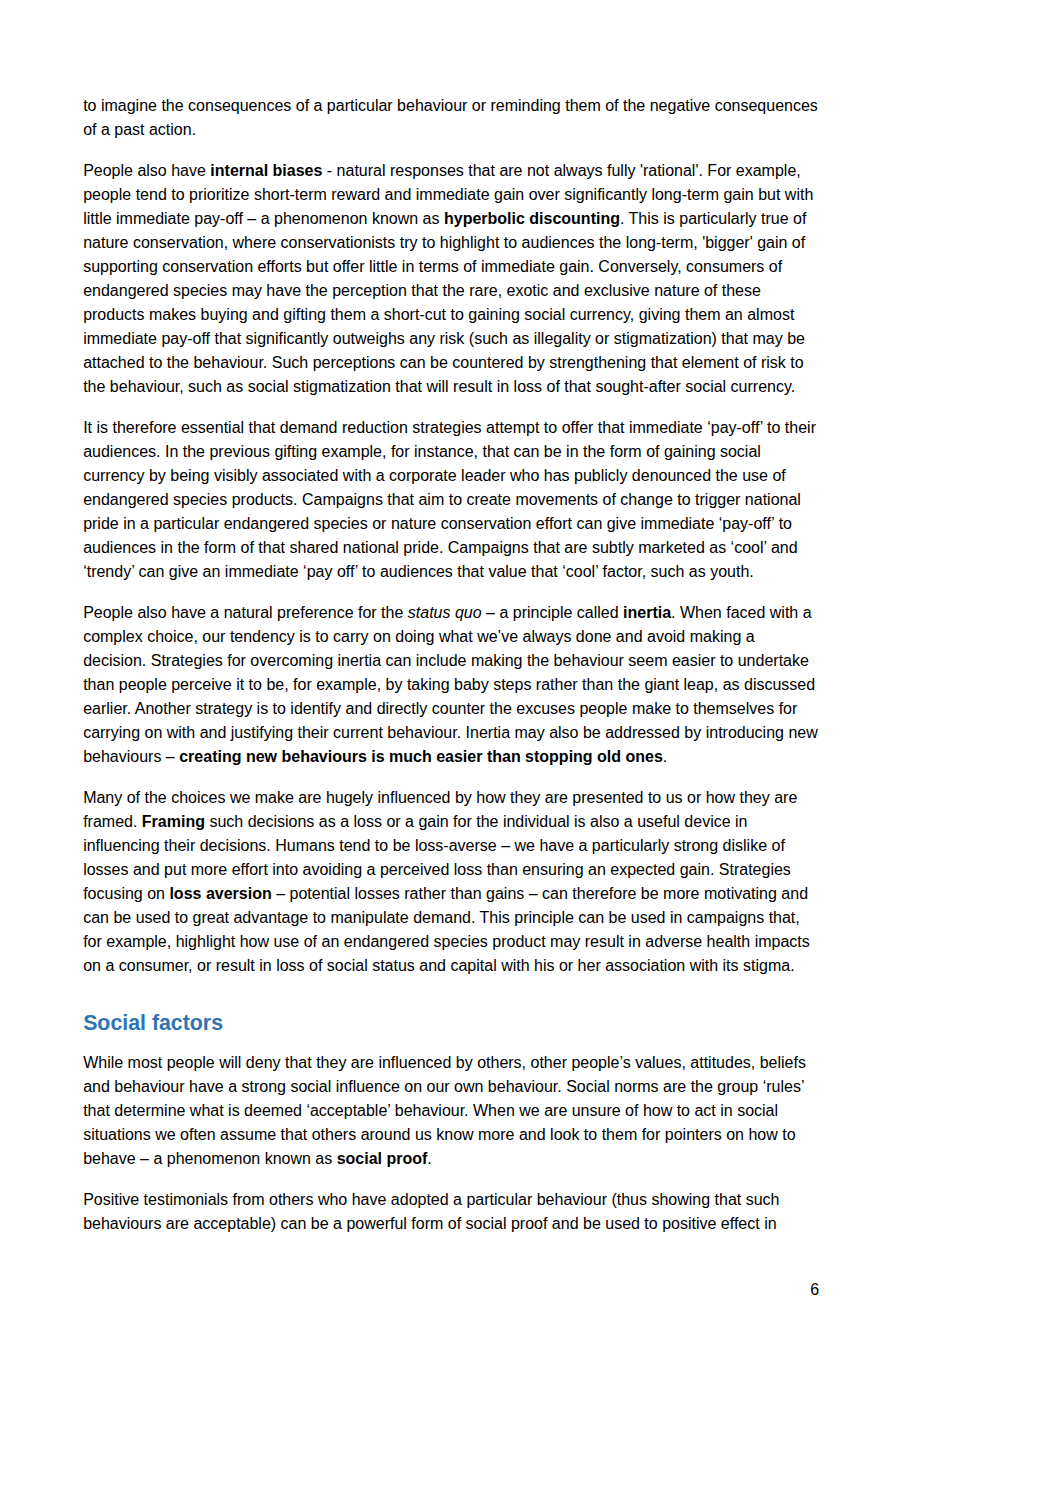to imagine the consequences of a particular behaviour or reminding them of the negative consequences of a past action.
People also have internal biases - natural responses that are not always fully 'rational'. For example, people tend to prioritize short-term reward and immediate gain over significantly long-term gain but with little immediate pay-off – a phenomenon known as hyperbolic discounting. This is particularly true of nature conservation, where conservationists try to highlight to audiences the long-term, 'bigger' gain of supporting conservation efforts but offer little in terms of immediate gain. Conversely, consumers of endangered species may have the perception that the rare, exotic and exclusive nature of these products makes buying and gifting them a short-cut to gaining social currency, giving them an almost immediate pay-off that significantly outweighs any risk (such as illegality or stigmatization) that may be attached to the behaviour. Such perceptions can be countered by strengthening that element of risk to the behaviour, such as social stigmatization that will result in loss of that sought-after social currency.
It is therefore essential that demand reduction strategies attempt to offer that immediate ‘pay-off’ to their audiences. In the previous gifting example, for instance, that can be in the form of gaining social currency by being visibly associated with a corporate leader who has publicly denounced the use of endangered species products. Campaigns that aim to create movements of change to trigger national pride in a particular endangered species or nature conservation effort can give immediate ‘pay-off’ to audiences in the form of that shared national pride. Campaigns that are subtly marketed as ‘cool’ and ‘trendy’ can give an immediate ‘pay off’ to audiences that value that ‘cool’ factor, such as youth.
People also have a natural preference for the status quo – a principle called inertia. When faced with a complex choice, our tendency is to carry on doing what we’ve always done and avoid making a decision. Strategies for overcoming inertia can include making the behaviour seem easier to undertake than people perceive it to be, for example, by taking baby steps rather than the giant leap, as discussed earlier. Another strategy is to identify and directly counter the excuses people make to themselves for carrying on with and justifying their current behaviour. Inertia may also be addressed by introducing new behaviours – creating new behaviours is much easier than stopping old ones.
Many of the choices we make are hugely influenced by how they are presented to us or how they are framed. Framing such decisions as a loss or a gain for the individual is also a useful device in influencing their decisions. Humans tend to be loss-averse – we have a particularly strong dislike of losses and put more effort into avoiding a perceived loss than ensuring an expected gain. Strategies focusing on loss aversion – potential losses rather than gains – can therefore be more motivating and can be used to great advantage to manipulate demand. This principle can be used in campaigns that, for example, highlight how use of an endangered species product may result in adverse health impacts on a consumer, or result in loss of social status and capital with his or her association with its stigma.
Social factors
While most people will deny that they are influenced by others, other people’s values, attitudes, beliefs and behaviour have a strong social influence on our own behaviour. Social norms are the group ‘rules’ that determine what is deemed ‘acceptable’ behaviour. When we are unsure of how to act in social situations we often assume that others around us know more and look to them for pointers on how to behave – a phenomenon known as social proof.
Positive testimonials from others who have adopted a particular behaviour (thus showing that such behaviours are acceptable) can be a powerful form of social proof and be used to positive effect in
6